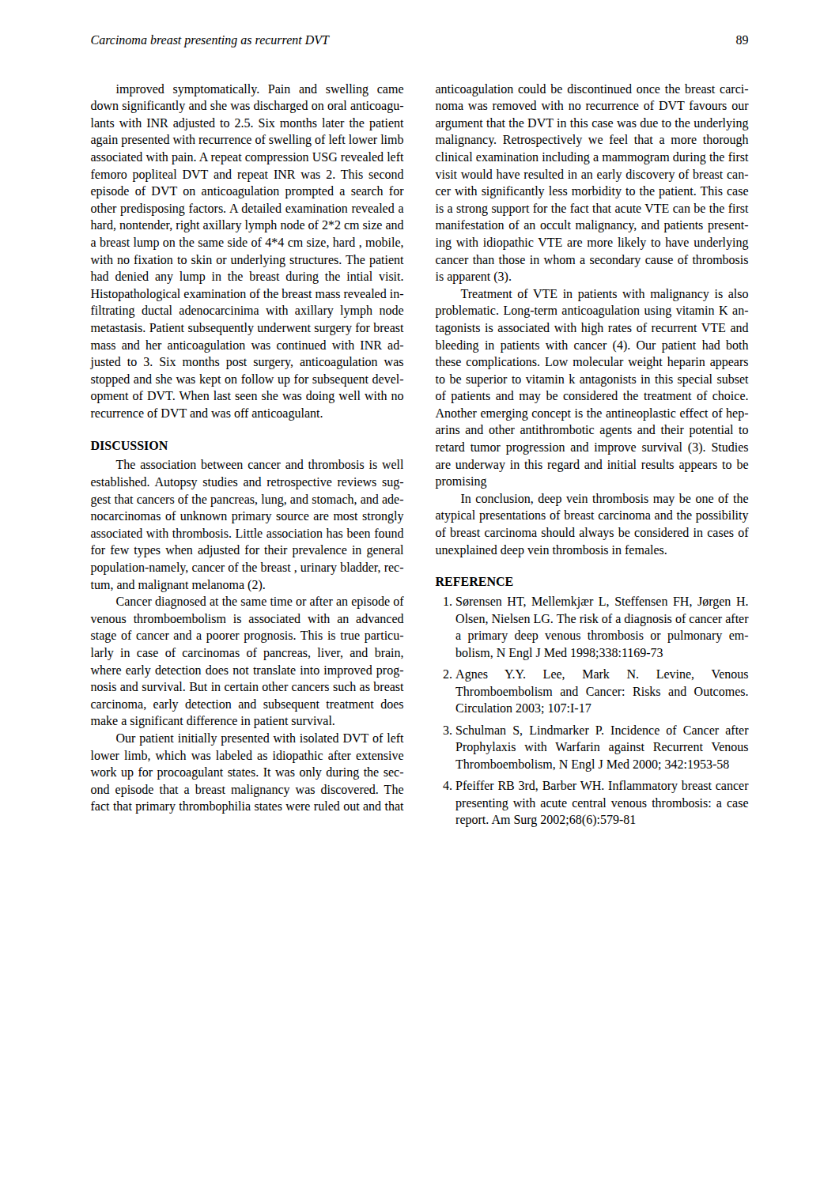Carcinoma breast presenting as recurrent DVT 89
improved symptomatically. Pain and swelling came down significantly and she was discharged on oral anticoagulants with INR adjusted to 2.5. Six months later the patient again presented with recurrence of swelling of left lower limb associated with pain. A repeat compression USG revealed left femoro popliteal DVT and repeat INR was 2. This second episode of DVT on anticoagulation prompted a search for other predisposing factors. A detailed examination revealed a hard, nontender, right axillary lymph node of 2*2 cm size and a breast lump on the same side of 4*4 cm size, hard , mobile, with no fixation to skin or underlying structures. The patient had denied any lump in the breast during the intial visit. Histopathological examination of the breast mass revealed infiltrating ductal adenocarcinima with axillary lymph node metastasis. Patient subsequently underwent surgery for breast mass and her anticoagulation was continued with INR adjusted to 3. Six months post surgery, anticoagulation was stopped and she was kept on follow up for subsequent development of DVT. When last seen she was doing well with no recurrence of DVT and was off anticoagulant.
Discussion
The association between cancer and thrombosis is well established. Autopsy studies and retrospective reviews suggest that cancers of the pancreas, lung, and stomach, and adenocarcinomas of unknown primary source are most strongly associated with thrombosis. Little association has been found for few types when adjusted for their prevalence in general population-namely, cancer of the breast , urinary bladder, rectum, and malignant melanoma (2).
Cancer diagnosed at the same time or after an episode of venous thromboembolism is associated with an advanced stage of cancer and a poorer prognosis. This is true particularly in case of carcinomas of pancreas, liver, and brain, where early detection does not translate into improved prognosis and survival. But in certain other cancers such as breast carcinoma, early detection and subsequent treatment does make a significant difference in patient survival.
Our patient initially presented with isolated DVT of left lower limb, which was labeled as idiopathic after extensive work up for procoagulant states. It was only during the second episode that a breast malignancy was discovered. The fact that primary thrombophilia states were ruled out and that anticoagulation could be discontinued once the breast carcinoma was removed with no recurrence of DVT favours our argument that the DVT in this case was due to the underlying malignancy. Retrospectively we feel that a more thorough clinical examination including a mammogram during the first visit would have resulted in an early discovery of breast cancer with significantly less morbidity to the patient. This case is a strong support for the fact that acute VTE can be the first manifestation of an occult malignancy, and patients presenting with idiopathic VTE are more likely to have underlying cancer than those in whom a secondary cause of thrombosis is apparent (3).
Treatment of VTE in patients with malignancy is also problematic. Long-term anticoagulation using vitamin K antagonists is associated with high rates of recurrent VTE and bleeding in patients with cancer (4). Our patient had both these complications. Low molecular weight heparin appears to be superior to vitamin k antagonists in this special subset of patients and may be considered the treatment of choice. Another emerging concept is the antineoplastic effect of heparins and other antithrombotic agents and their potential to retard tumor progression and improve survival (3). Studies are underway in this regard and initial results appears to be promising
In conclusion, deep vein thrombosis may be one of the atypical presentations of breast carcinoma and the possibility of breast carcinoma should always be considered in cases of unexplained deep vein thrombosis in females.
Reference
Sørensen HT, Mellemkjær L, Steffensen FH, Jørgen H. Olsen, Nielsen LG. The risk of a diagnosis of cancer after a primary deep venous thrombosis or pulmonary embolism, N Engl J Med 1998;338:1169-73
Agnes Y.Y. Lee, Mark N. Levine, Venous Thromboembolism and Cancer: Risks and Outcomes. Circulation 2003; 107:I-17
Schulman S, Lindmarker P. Incidence of Cancer after Prophylaxis with Warfarin against Recurrent Venous Thromboembolism, N Engl J Med 2000; 342:1953-58
Pfeiffer RB 3rd, Barber WH. Inflammatory breast cancer presenting with acute central venous thrombosis: a case report. Am Surg 2002;68(6):579-81